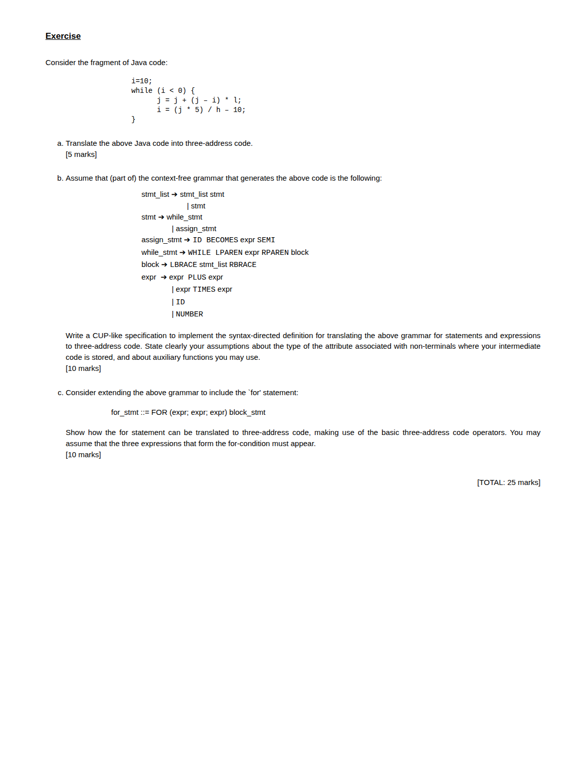Exercise
Consider the fragment of Java code:
i=10;
while (i < 0) {
      j = j + (j – i) * l;
      i = (j * 5) / h – 10;
}
Translate the above Java code into three-address code.
[5 marks]
Assume that (part of) the context-free grammar that generates the above code is the following:
stmt_list ➔ stmt_list stmt
| stmt stmt ➔ while_stmt
| assign_stmt assign_stmt ➔ ID BECOMES expr SEMI
while_stmt ➔ WHILE LPAREN expr RPAREN block
block ➔ LBRACE stmt_list RBRACE
expr ➔ expr PLUS expr
| expr TIMES expr | ID | NUMBER
Write a CUP-like specification to implement the syntax-directed definition for translating the above grammar for statements and expressions to three-address code. State clearly your assumptions about the type of the attribute associated with non-terminals where your intermediate code is stored, and about auxiliary functions you may use.
[10 marks]
Consider extending the above grammar to include the `for' statement:
for_stmt ::= FOR (expr; expr; expr) block_stmt
Show how the for statement can be translated to three-address code, making use of the basic three-address code operators. You may assume that the three expressions that form the for-condition must appear.
[10 marks]
[TOTAL: 25 marks]